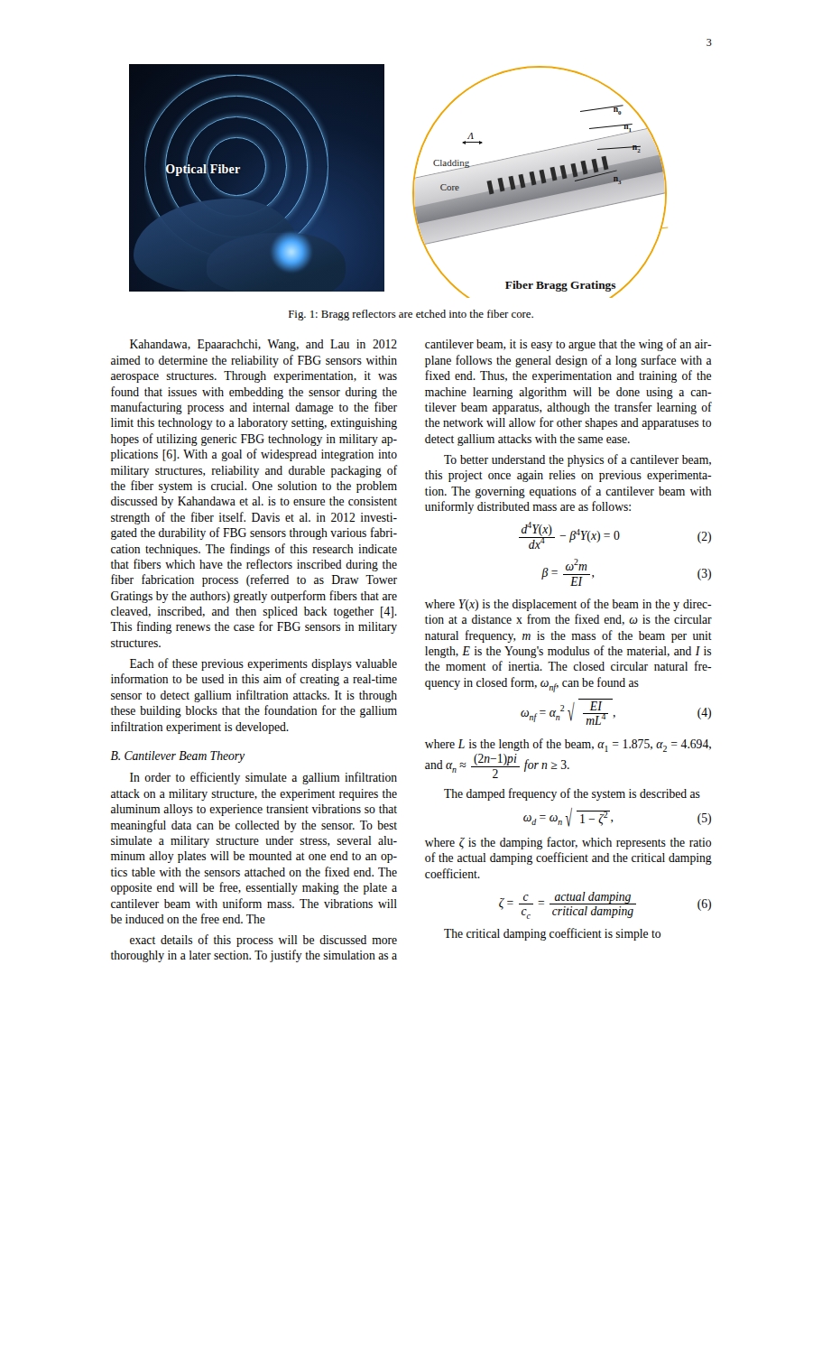3
Optical Fiber
Λ
Cladding
Core
n0
n1
n2
n3
Fiber Bragg Gratings
Fig. 1: Bragg reflectors are etched into the fiber core.
Kahandawa, Epaarachchi, Wang, and Lau in 2012 aimed to determine the reliability of FBG sensors within aerospace structures. Through experimentation, it was found that issues with embedding the sensor during the manufacturing process and internal damage to the fiber limit this technology to a laboratory setting, extinguishing hopes of utilizing generic FBG technology in military applications [6]. With a goal of widespread integration into military structures, reliability and durable packaging of the fiber system is crucial. One solution to the problem discussed by Kahandawa et al. is to ensure the consistent strength of the fiber itself. Davis et al. in 2012 investigated the durability of FBG sensors through various fabrication techniques. The findings of this research indicate that fibers which have the reflectors inscribed during the fiber fabrication process (referred to as Draw Tower Gratings by the authors) greatly outperform fibers that are cleaved, inscribed, and then spliced back together [4]. This finding renews the case for FBG sensors in military structures.
Each of these previous experiments displays valuable information to be used in this aim of creating a real-time sensor to detect gallium infiltration attacks. It is through these building blocks that the foundation for the gallium infiltration experiment is developed.
B. Cantilever Beam Theory
In order to efficiently simulate a gallium infiltration attack on a military structure, the experiment requires the aluminum alloys to experience transient vibrations so that meaningful data can be collected by the sensor. To best simulate a military structure under stress, several aluminum alloy plates will be mounted at one end to an optics table with the sensors attached on the fixed end. The opposite end will be free, essentially making the plate a cantilever beam with uniform mass. The vibrations will be induced on the free end. The
exact details of this process will be discussed more thoroughly in a later section. To justify the simulation as a cantilever beam, it is easy to argue that the wing of an airplane follows the general design of a long surface with a fixed end. Thus, the experimentation and training of the machine learning algorithm will be done using a cantilever beam apparatus, although the transfer learning of the network will allow for other shapes and apparatuses to detect gallium attacks with the same ease.
To better understand the physics of a cantilever beam, this project once again relies on previous experimentation. The governing equations of a cantilever beam with uniformly distributed mass are as follows:
d4Y(x) dx4 − β4Y(x) = 0 (2) β = ω2m EI, (3)
where Y(x) is the displacement of the beam in the y direction at a distance x from the fixed end, ω is the circular natural frequency, m is the mass of the beam per unit length, E is the Young's modulus of the material, and I is the moment of inertia. The closed circular natural frequency in closed form, ωnf, can be found as
ωnf = αn2 EI mL4, (4)
where L is the length of the beam, α1 = 1.875, α2 = 4.694, and αn ≈ (2n−1)pi 2 for n ≥ 3.
The damped frequency of the system is described as
ωd = ωn 1 − ζ2, (5)
where ζ is the damping factor, which represents the ratio of the actual damping coefficient and the critical damping coefficient.
ζ = ccc = actual damping critical damping (6)
The critical damping coefficient is simple to